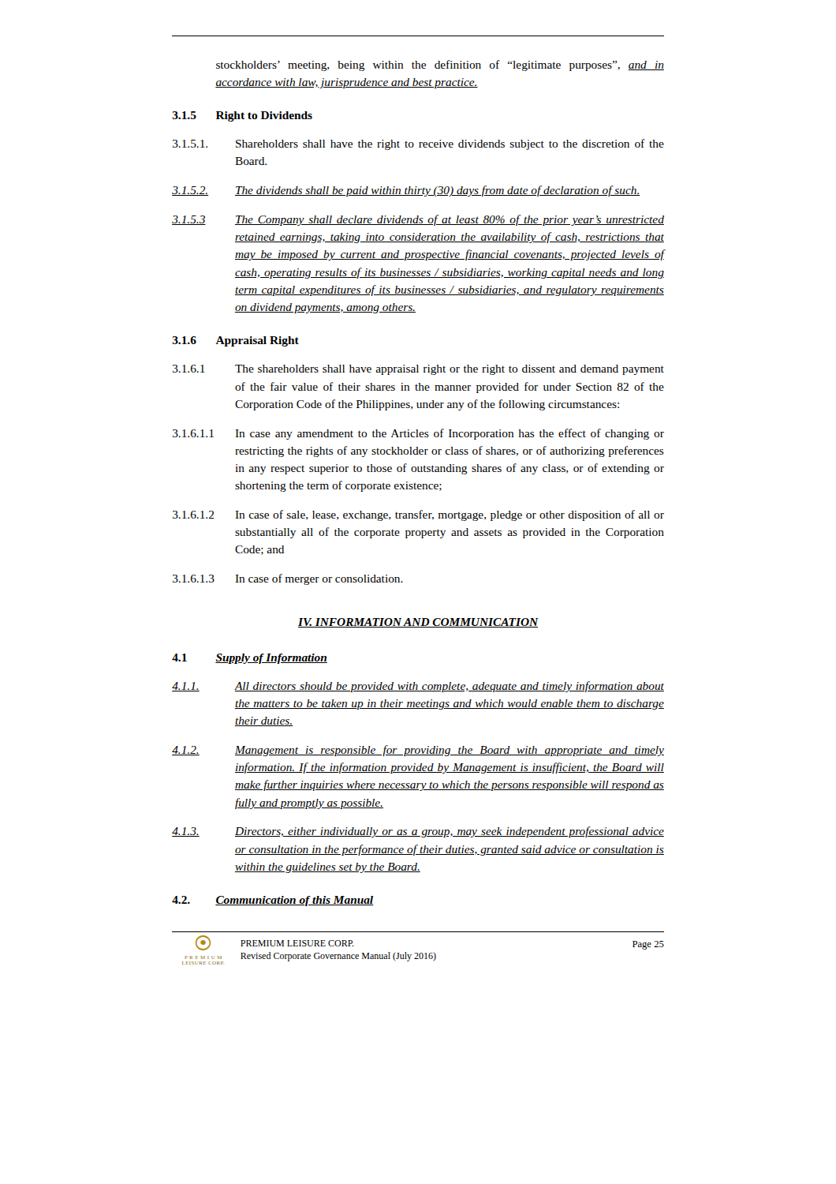stockholders’ meeting, being within the definition of “legitimate purposes”, and in accordance with law, jurisprudence and best practice.
3.1.5 Right to Dividends
3.1.5.1.
Shareholders shall have the right to receive dividends subject to the discretion of the Board.
3.1.5.2.
The dividends shall be paid within thirty (30) days from date of declaration of such.
3.1.5.3
The Company shall declare dividends of at least 80% of the prior year’s unrestricted retained earnings, taking into consideration the availability of cash, restrictions that may be imposed by current and prospective financial covenants, projected levels of cash, operating results of its businesses / subsidiaries, working capital needs and long term capital expenditures of its businesses / subsidiaries, and regulatory requirements on dividend payments, among others.
3.1.6 Appraisal Right
3.1.6.1
The shareholders shall have appraisal right or the right to dissent and demand payment of the fair value of their shares in the manner provided for under Section 82 of the Corporation Code of the Philippines, under any of the following circumstances:
3.1.6.1.1
In case any amendment to the Articles of Incorporation has the effect of changing or restricting the rights of any stockholder or class of shares, or of authorizing preferences in any respect superior to those of outstanding shares of any class, or of extending or shortening the term of corporate existence;
3.1.6.1.2
In case of sale, lease, exchange, transfer, mortgage, pledge or other disposition of all or substantially all of the corporate property and assets as provided in the Corporation Code; and
3.1.6.1.3
In case of merger or consolidation.
IV. INFORMATION AND COMMUNICATION
4.1
Supply of Information
4.1.1.
All directors should be provided with complete, adequate and timely information about the matters to be taken up in their meetings and which would enable them to discharge their duties.
4.1.2.
Management is responsible for providing the Board with appropriate and timely information. If the information provided by Management is insufficient, the Board will make further inquiries where necessary to which the persons responsible will respond as fully and promptly as possible.
4.1.3.
Directors, either individually or as a group, may seek independent professional advice or consultation in the performance of their duties, granted said advice or consultation is within the guidelines set by the Board.
4.2.
Communication of this Manual
⦿ P R E M I U M
LEISURE CORP.
PREMIUM LEISURE CORP.
Revised Corporate Governance Manual (July 2016)
Page 25